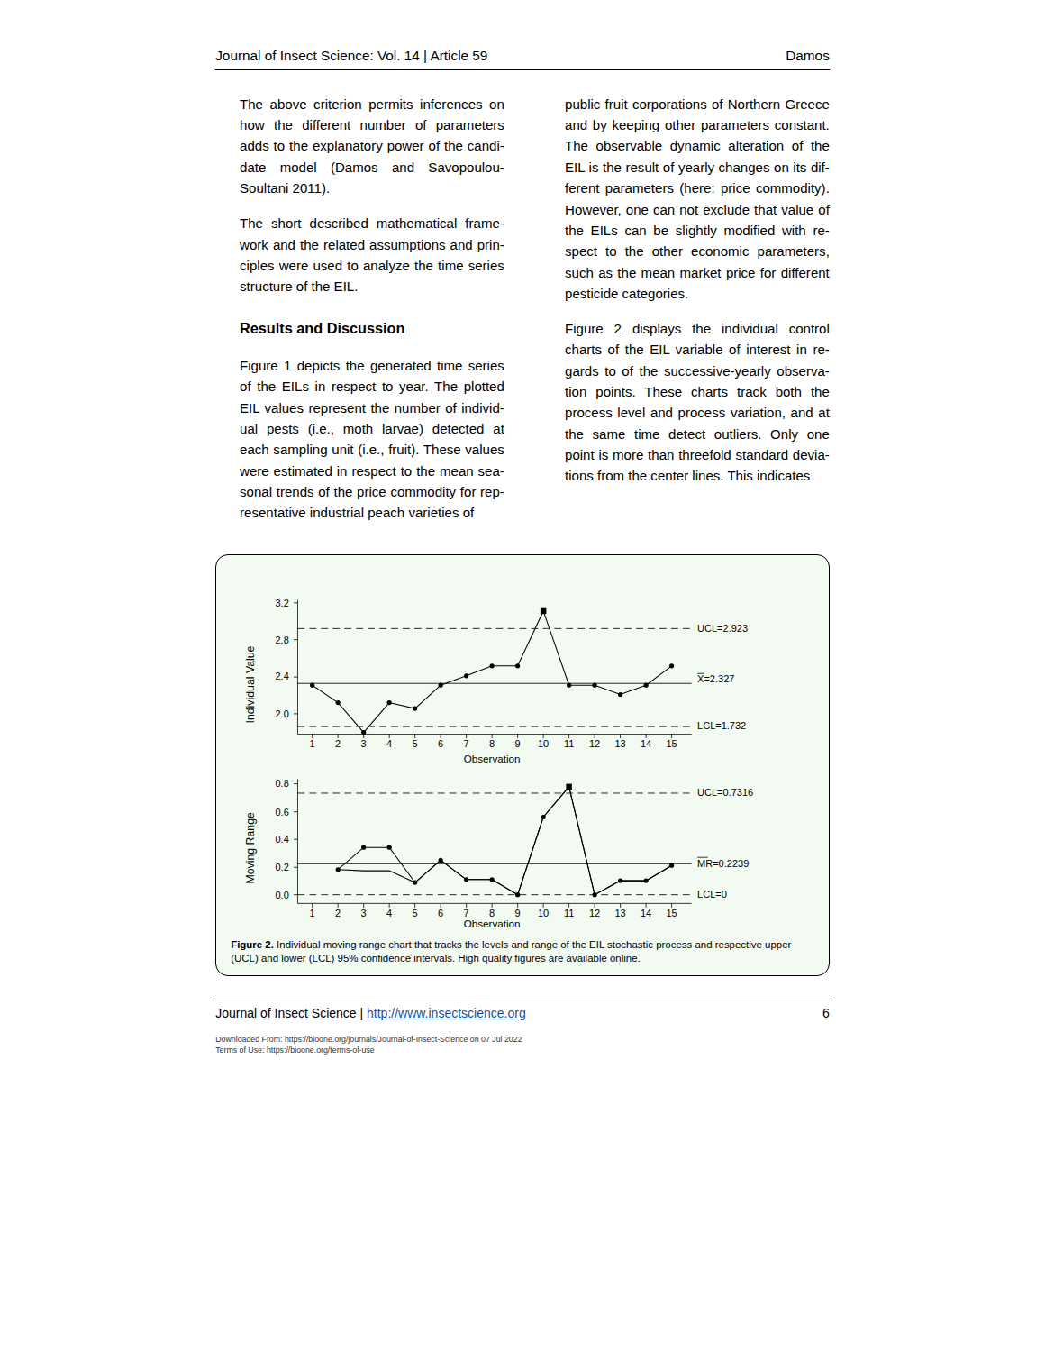Journal of Insect Science: Vol. 14 | Article 59
Damos
The above criterion permits inferences on how the different number of parameters adds to the explanatory power of the candidate model (Damos and Savopoulou-Soultani 2011).
The short described mathematical framework and the related assumptions and principles were used to analyze the time series structure of the EIL.
Results and Discussion
Figure 1 depicts the generated time series of the EILs in respect to year. The plotted EIL values represent the number of individual pests (i.e., moth larvae) detected at each sampling unit (i.e., fruit). These values were estimated in respect to the mean seasonal trends of the price commodity for representative industrial peach varieties of
public fruit corporations of Northern Greece and by keeping other parameters constant. The observable dynamic alteration of the EIL is the result of yearly changes on its different parameters (here: price commodity). However, one can not exclude that value of the EILs can be slightly modified with respect to the other economic parameters, such as the mean market price for different pesticide categories.
Figure 2 displays the individual control charts of the EIL variable of interest in regards to of the successive-yearly observation points. These charts track both the process level and process variation, and at the same time detect outliers. Only one point is more than threefold standard deviations from the center lines. This indicates
Individual Value 3.2 2.8 2.4 2.0 UCL=2.923 X=2.327 LCL=1.732 1 2 3 4 5 6 7 8 9 10 11 12 13 14 15 Observation Moving Range 0.8 0.6 0.4 0.2 0.0 UCL=0.7316 MR=0.2239 LCL=0 1 2 3 4 5 6 7 8 9 10 11 12 13 14 15 Observation
Figure 2. Individual moving range chart that tracks the levels and range of the EIL stochastic process and respective upper (UCL) and lower (LCL) 95% confidence intervals. High quality figures are available online.
Journal of Insect Science | http://www.insectscience.org
6
Downloaded From: https://bioone.org/journals/Journal-of-Insect-Science on 07 Jul 2022
Terms of Use: https://bioone.org/terms-of-use